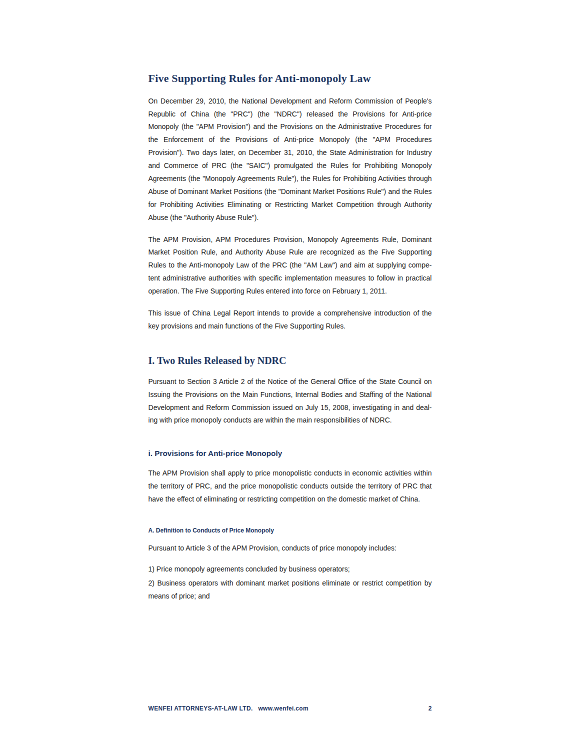Five Supporting Rules for Anti-monopoly Law
On December 29, 2010, the National Development and Reform Commission of People's Republic of China (the "PRC") (the "NDRC") released the Provisions for Anti-price Monopoly (the "APM Provision") and the Provisions on the Administrative Procedures for the Enforcement of the Provisions of Anti-price Monopoly (the "APM Procedures Provision"). Two days later, on December 31, 2010, the State Administration for Industry and Commerce of PRC (the "SAIC") promulgated the Rules for Prohibiting Monopoly Agreements (the "Monopoly Agreements Rule"), the Rules for Prohibiting Activities through Abuse of Dominant Market Positions (the "Dominant Market Positions Rule") and the Rules for Prohibiting Activities Eliminating or Restricting Market Competition through Authority Abuse (the "Authority Abuse Rule").
The APM Provision, APM Procedures Provision, Monopoly Agreements Rule, Dominant Market Position Rule, and Authority Abuse Rule are recognized as the Five Supporting Rules to the Anti-monopoly Law of the PRC (the "AM Law") and aim at supplying competent administrative authorities with specific implementation measures to follow in practical operation. The Five Supporting Rules entered into force on February 1, 2011.
This issue of China Legal Report intends to provide a comprehensive introduction of the key provisions and main functions of the Five Supporting Rules.
I. Two Rules Released by NDRC
Pursuant to Section 3 Article 2 of the Notice of the General Office of the State Council on Issuing the Provisions on the Main Functions, Internal Bodies and Staffing of the National Development and Reform Commission issued on July 15, 2008, investigating in and dealing with price monopoly conducts are within the main responsibilities of NDRC.
i. Provisions for Anti-price Monopoly
The APM Provision shall apply to price monopolistic conducts in economic activities within the territory of PRC, and the price monopolistic conducts outside the territory of PRC that have the effect of eliminating or restricting competition on the domestic market of China.
A. Definition to Conducts of Price Monopoly
Pursuant to Article 3 of the APM Provision, conducts of price monopoly includes:
1) Price monopoly agreements concluded by business operators;
2) Business operators with dominant market positions eliminate or restrict competition by means of price; and
WENFEI ATTORNEYS-AT-LAW LTD. www.wenfei.com
2